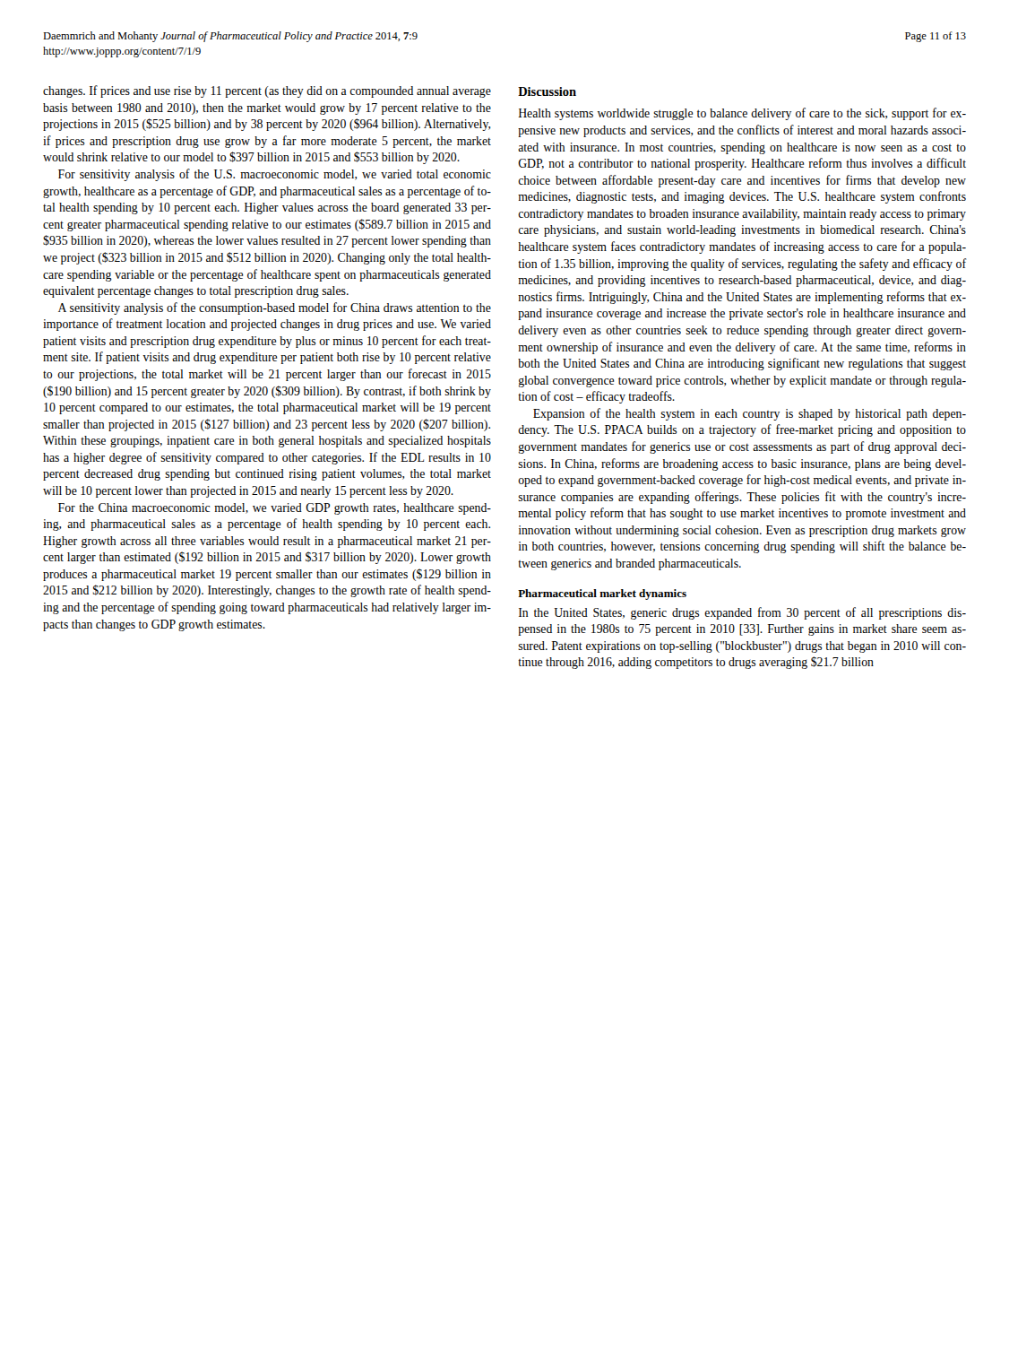Daemmrich and Mohanty Journal of Pharmaceutical Policy and Practice 2014, 7:9 http://www.joppp.org/content/7/1/9
Page 11 of 13
changes. If prices and use rise by 11 percent (as they did on a compounded annual average basis between 1980 and 2010), then the market would grow by 17 percent relative to the projections in 2015 ($525 billion) and by 38 percent by 2020 ($964 billion). Alternatively, if prices and prescription drug use grow by a far more moderate 5 percent, the market would shrink relative to our model to $397 billion in 2015 and $553 billion by 2020.
For sensitivity analysis of the U.S. macroeconomic model, we varied total economic growth, healthcare as a percentage of GDP, and pharmaceutical sales as a percentage of total health spending by 10 percent each. Higher values across the board generated 33 percent greater pharmaceutical spending relative to our estimates ($589.7 billion in 2015 and $935 billion in 2020), whereas the lower values resulted in 27 percent lower spending than we project ($323 billion in 2015 and $512 billion in 2020). Changing only the total healthcare spending variable or the percentage of healthcare spent on pharmaceuticals generated equivalent percentage changes to total prescription drug sales.
A sensitivity analysis of the consumption-based model for China draws attention to the importance of treatment location and projected changes in drug prices and use. We varied patient visits and prescription drug expenditure by plus or minus 10 percent for each treatment site. If patient visits and drug expenditure per patient both rise by 10 percent relative to our projections, the total market will be 21 percent larger than our forecast in 2015 ($190 billion) and 15 percent greater by 2020 ($309 billion). By contrast, if both shrink by 10 percent compared to our estimates, the total pharmaceutical market will be 19 percent smaller than projected in 2015 ($127 billion) and 23 percent less by 2020 ($207 billion). Within these groupings, inpatient care in both general hospitals and specialized hospitals has a higher degree of sensitivity compared to other categories. If the EDL results in 10 percent decreased drug spending but continued rising patient volumes, the total market will be 10 percent lower than projected in 2015 and nearly 15 percent less by 2020.
For the China macroeconomic model, we varied GDP growth rates, healthcare spending, and pharmaceutical sales as a percentage of health spending by 10 percent each. Higher growth across all three variables would result in a pharmaceutical market 21 percent larger than estimated ($192 billion in 2015 and $317 billion by 2020). Lower growth produces a pharmaceutical market 19 percent smaller than our estimates ($129 billion in 2015 and $212 billion by 2020). Interestingly, changes to the growth rate of health spending and the percentage of spending going toward pharmaceuticals had relatively larger impacts than changes to GDP growth estimates.
Discussion
Health systems worldwide struggle to balance delivery of care to the sick, support for expensive new products and services, and the conflicts of interest and moral hazards associated with insurance. In most countries, spending on healthcare is now seen as a cost to GDP, not a contributor to national prosperity. Healthcare reform thus involves a difficult choice between affordable present-day care and incentives for firms that develop new medicines, diagnostic tests, and imaging devices. The U.S. healthcare system confronts contradictory mandates to broaden insurance availability, maintain ready access to primary care physicians, and sustain world-leading investments in biomedical research. China's healthcare system faces contradictory mandates of increasing access to care for a population of 1.35 billion, improving the quality of services, regulating the safety and efficacy of medicines, and providing incentives to research-based pharmaceutical, device, and diagnostics firms. Intriguingly, China and the United States are implementing reforms that expand insurance coverage and increase the private sector's role in healthcare insurance and delivery even as other countries seek to reduce spending through greater direct government ownership of insurance and even the delivery of care. At the same time, reforms in both the United States and China are introducing significant new regulations that suggest global convergence toward price controls, whether by explicit mandate or through regulation of cost – efficacy tradeoffs.
Expansion of the health system in each country is shaped by historical path dependency. The U.S. PPACA builds on a trajectory of free-market pricing and opposition to government mandates for generics use or cost assessments as part of drug approval decisions. In China, reforms are broadening access to basic insurance, plans are being developed to expand government-backed coverage for high-cost medical events, and private insurance companies are expanding offerings. These policies fit with the country's incremental policy reform that has sought to use market incentives to promote investment and innovation without undermining social cohesion. Even as prescription drug markets grow in both countries, however, tensions concerning drug spending will shift the balance between generics and branded pharmaceuticals.
Pharmaceutical market dynamics
In the United States, generic drugs expanded from 30 percent of all prescriptions dispensed in the 1980s to 75 percent in 2010 [33]. Further gains in market share seem assured. Patent expirations on top-selling ("blockbuster") drugs that began in 2010 will continue through 2016, adding competitors to drugs averaging $21.7 billion